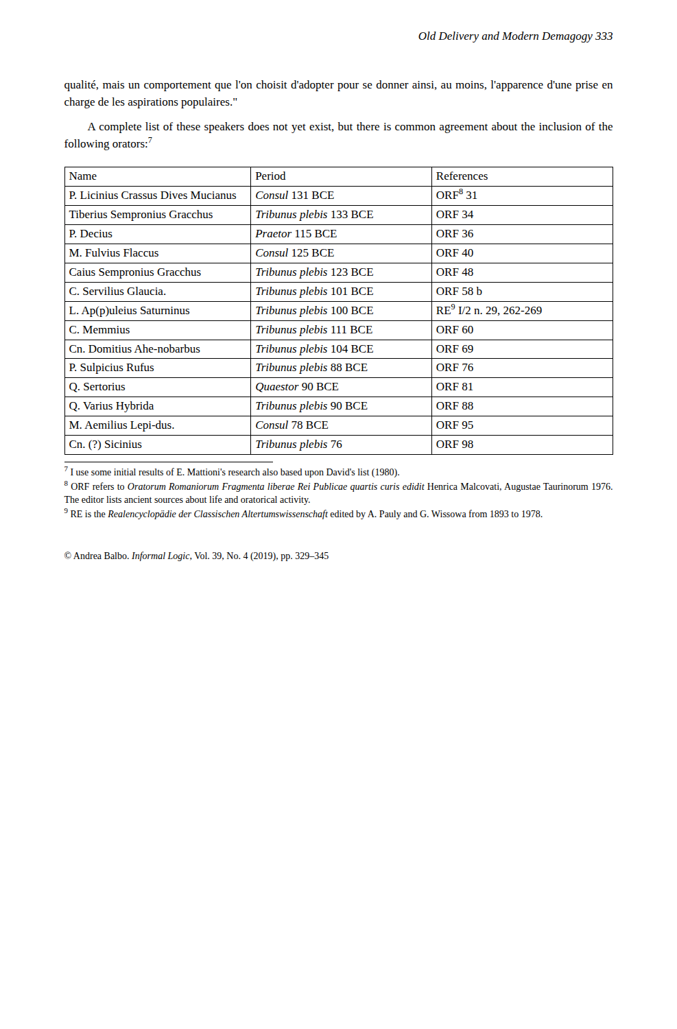Old Delivery and Modern Demagogy 333
qualité, mais un comportement que l'on choisit d'adopter pour se donner ainsi, au moins, l'apparence d'une prise en charge de les aspirations populaires."
A complete list of these speakers does not yet exist, but there is common agreement about the inclusion of the following orators:7
| Name | Period | References |
| P. Licinius Crassus Dives Mucianus | Consul 131 BCE | ORF 8 31 |
| Tiberius Sempronius Gracchus | Tribunus plebis 133 BCE | ORF 34 |
| P. Decius | Praetor 115 BCE | ORF 36 |
| M. Fulvius Flaccus | Consul 125 BCE | ORF 40 |
| Caius Sempronius Gracchus | Tribunus plebis 123 BCE | ORF 48 |
| C. Servilius Glaucia. | Tribunus plebis 101 BCE | ORF 58 b |
| L. Ap(p)uleius Saturninus | Tribunus plebis 100 BCE | RE 9 I/2 n. 29, 262-269 |
| C. Memmius | Tribunus plebis 111 BCE | ORF 60 |
| Cn. Domitius Ahe-nobarbus | Tribunus plebis 104 BCE | ORF 69 |
| P. Sulpicius Rufus | Tribunus plebis 88 BCE | ORF 76 |
| Q. Sertorius | Quaestor 90 BCE | ORF 81 |
| Q. Varius Hybrida | Tribunus plebis 90 BCE | ORF 88 |
| M. Aemilius Lepi-dus. | Consul 78 BCE | ORF 95 |
| Cn. (?) Sicinius | Tribunus plebis 76 | ORF 98 |
7 I use some initial results of E. Mattioni's research also based upon David's list (1980).
8 ORF refers to Oratorum Romaniorum Fragmenta liberae Rei Publicae quartis curis edidit Henrica Malcovati, Augustae Taurinorum 1976. The editor lists ancient sources about life and oratorical activity.
9 RE is the Realencyclopädie der Classischen Altertumswissenschaft edited by A. Pauly and G. Wissowa from 1893 to 1978.
© Andrea Balbo. Informal Logic, Vol. 39, No. 4 (2019), pp. 329–345